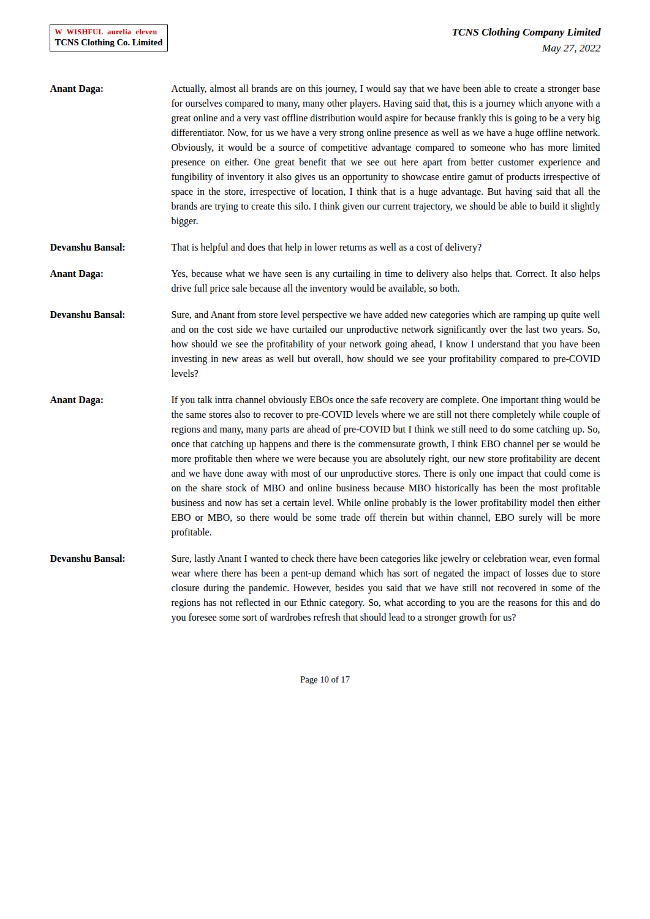W WISHFUL aurelia eleven
TCNS Clothing Co. Limited
TCNS Clothing Company Limited
May 27, 2022
| Anant Daga: | Actually, almost all brands are on this journey, I would say that we have been able to create a stronger base for ourselves compared to many, many other players. Having said that, this is a journey which anyone with a great online and a very vast offline distribution would aspire for because frankly this is going to be a very big differentiator. Now, for us we have a very strong online presence as well as we have a huge offline network. Obviously, it would be a source of competitive advantage compared to someone who has more limited presence on either. One great benefit that we see out here apart from better customer experience and fungibility of inventory it also gives us an opportunity to showcase entire gamut of products irrespective of space in the store, irrespective of location, I think that is a huge advantage. But having said that all the brands are trying to create this silo. I think given our current trajectory, we should be able to build it slightly bigger. |
| Devanshu Bansal: | That is helpful and does that help in lower returns as well as a cost of delivery? |
| Anant Daga: | Yes, because what we have seen is any curtailing in time to delivery also helps that. Correct. It also helps drive full price sale because all the inventory would be available, so both. |
| Devanshu Bansal: | Sure, and Anant from store level perspective we have added new categories which are ramping up quite well and on the cost side we have curtailed our unproductive network significantly over the last two years. So, how should we see the profitability of your network going ahead, I know I understand that you have been investing in new areas as well but overall, how should we see your profitability compared to pre-COVID levels? |
| Anant Daga: | If you talk intra channel obviously EBOs once the safe recovery are complete. One important thing would be the same stores also to recover to pre-COVID levels where we are still not there completely while couple of regions and many, many parts are ahead of pre-COVID but I think we still need to do some catching up. So, once that catching up happens and there is the commensurate growth, I think EBO channel per se would be more profitable then where we were because you are absolutely right, our new store profitability are decent and we have done away with most of our unproductive stores. There is only one impact that could come is on the share stock of MBO and online business because MBO historically has been the most profitable business and now has set a certain level. While online probably is the lower profitability model then either EBO or MBO, so there would be some trade off therein but within channel, EBO surely will be more profitable. |
| Devanshu Bansal: | Sure, lastly Anant I wanted to check there have been categories like jewelry or celebration wear, even formal wear where there has been a pent-up demand which has sort of negated the impact of losses due to store closure during the pandemic. However, besides you said that we have still not recovered in some of the regions has not reflected in our Ethnic category. So, what according to you are the reasons for this and do you foresee some sort of wardrobes refresh that should lead to a stronger growth for us? |
Page 10 of 17